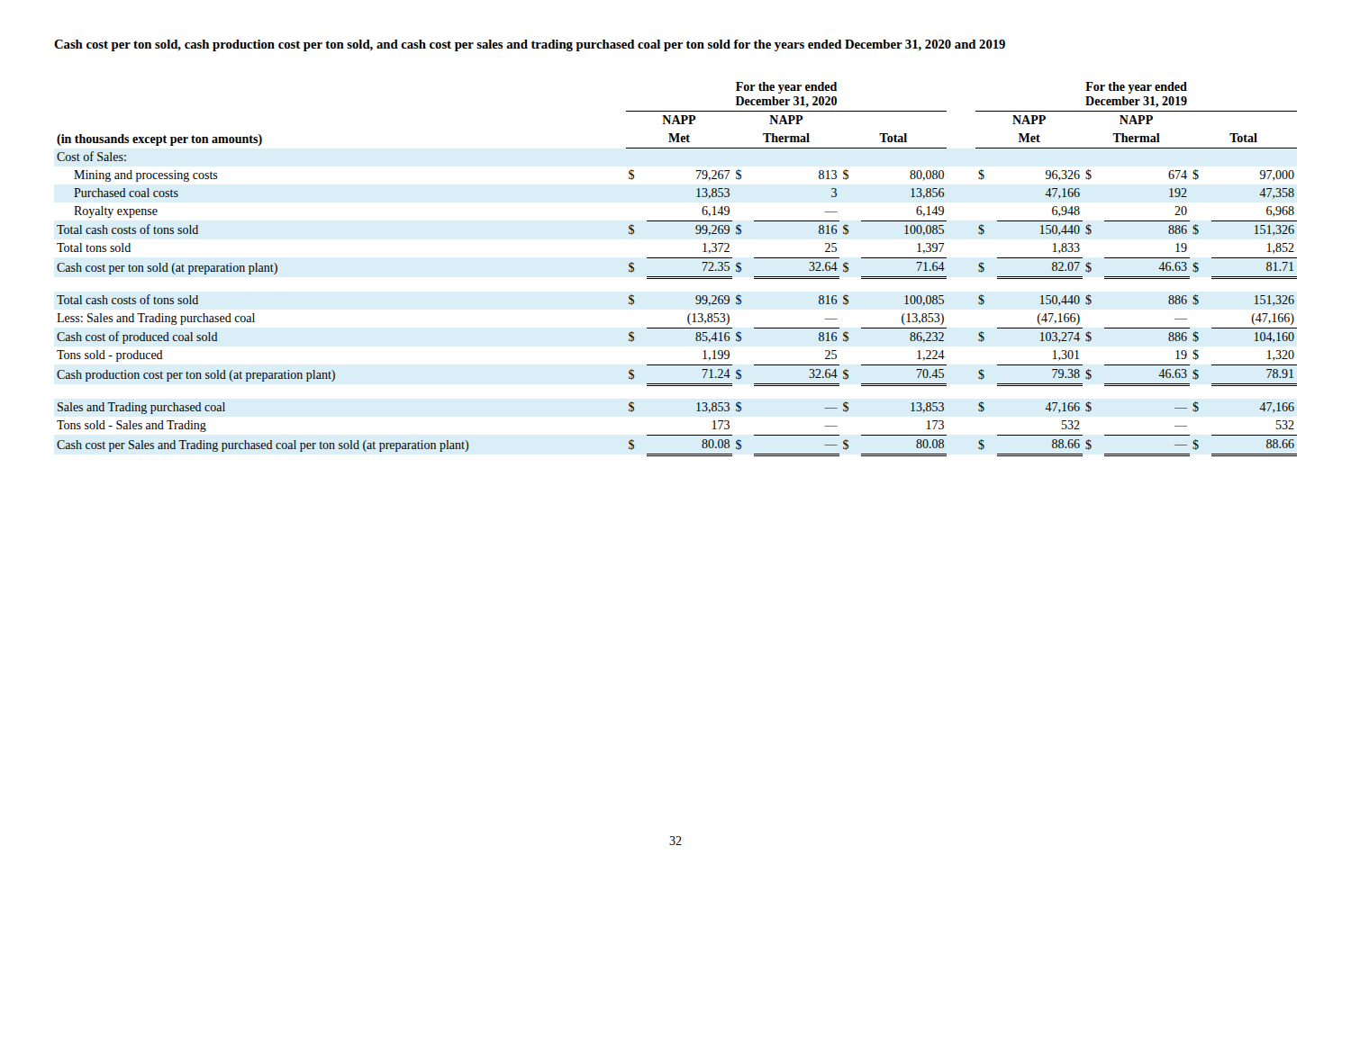Cash cost per ton sold, cash production cost per ton sold, and cash cost per sales and trading purchased coal per ton sold for the years ended December 31, 2020 and 2019
| | For the year ended December 31, 2020 | | For the year ended December 31, 2019 |
| --- | --- | --- | --- |
| | NAPP | NAPP | | | NAPP | NAPP | |
| (in thousands except per ton amounts) | Met | Thermal | Total | | Met | Thermal | Total |
| Cost of Sales: | | | | | | | | | | | | | |
| Mining and processing costs | $ | 79,267 | $ | 813 | $ | 80,080 | | $ | 96,326 | $ | 674 | $ | 97,000 |
| Purchased coal costs | | 13,853 | | 3 | | 13,856 | | | 47,166 | | 192 | | 47,358 |
| Royalty expense | | 6,149 | | — | | 6,149 | | | 6,948 | | 20 | | 6,968 |
| Total cash costs of tons sold | $ | 99,269 | $ | 816 | $ | 100,085 | | $ | 150,440 | $ | 886 | $ | 151,326 |
| Total tons sold | | 1,372 | | 25 | | 1,397 | | | 1,833 | | 19 | | 1,852 |
| Cash cost per ton sold (at preparation plant) | $ | 72.35 | $ | 32.64 | $ | 71.64 | | $ | 82.07 | $ | 46.63 | $ | 81.71 |
| Total cash costs of tons sold | $ | 99,269 | $ | 816 | $ | 100,085 | | $ | 150,440 | $ | 886 | $ | 151,326 |
| Less: Sales and Trading purchased coal | | (13,853) | | — | | (13,853) | | | (47,166) | | — | | (47,166) |
| Cash cost of produced coal sold | $ | 85,416 | $ | 816 | $ | 86,232 | | $ | 103,274 | $ | 886 | $ | 104,160 |
| Tons sold - produced | | 1,199 | | 25 | | 1,224 | | | 1,301 | | 19 | $ | 1,320 |
| Cash production cost per ton sold (at preparation plant) | $ | 71.24 | $ | 32.64 | $ | 70.45 | | $ | 79.38 | $ | 46.63 | $ | 78.91 |
| Sales and Trading purchased coal | $ | 13,853 | $ | — | $ | 13,853 | | $ | 47,166 | $ | — | $ | 47,166 |
| Tons sold - Sales and Trading | | 173 | | — | | 173 | | | 532 | | — | | 532 |
| Cash cost per Sales and Trading purchased coal per ton sold (at preparation plant) | $ | 80.08 | $ | — | $ | 80.08 | | $ | 88.66 | $ | — | $ | 88.66 |
32